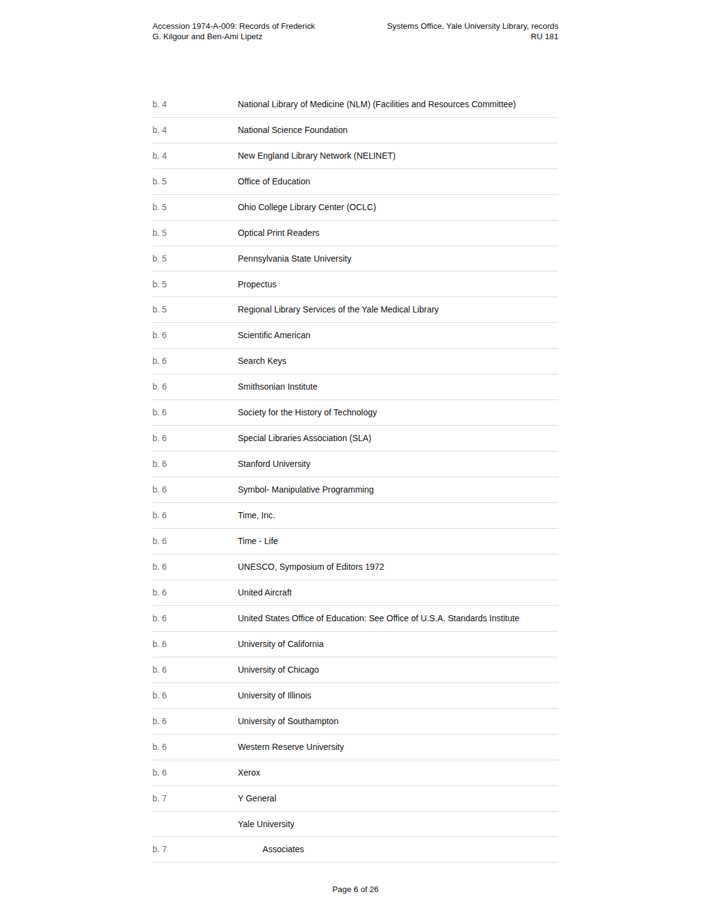Accession 1974-A-009: Records of Frederick
G. Kilgour and Ben-Ami Lipetz
Systems Office, Yale University Library, records
RU 181
| b. 4 | National Library of Medicine (NLM) (Facilities and Resources Committee) |
| b. 4 | National Science Foundation |
| b. 4 | New England Library Network (NELINET) |
| b. 5 | Office of Education |
| b. 5 | Ohio College Library Center (OCLC) |
| b. 5 | Optical Print Readers |
| b. 5 | Pennsylvania State University |
| b. 5 | Propectus |
| b. 5 | Regional Library Services of the Yale Medical Library |
| b. 6 | Scientific American |
| b. 6 | Search Keys |
| b. 6 | Smithsonian Institute |
| b. 6 | Society for the History of Technology |
| b. 6 | Special Libraries Association (SLA) |
| b. 6 | Stanford University |
| b. 6 | Symbol- Manipulative Programming |
| b. 6 | Time, Inc. |
| b. 6 | Time - Life |
| b. 6 | UNESCO, Symposium of Editors 1972 |
| b. 6 | United Aircraft |
| b. 6 | United States Office of Education: See Office of U.S.A. Standards Institute |
| b. 6 | University of California |
| b. 6 | University of Chicago |
| b. 6 | University of Illinois |
| b. 6 | University of Southampton |
| b. 6 | Western Reserve University |
| b. 6 | Xerox |
| b. 7 | Y General |
| | Yale University |
| b. 7 | Associates |
Page 6 of 26